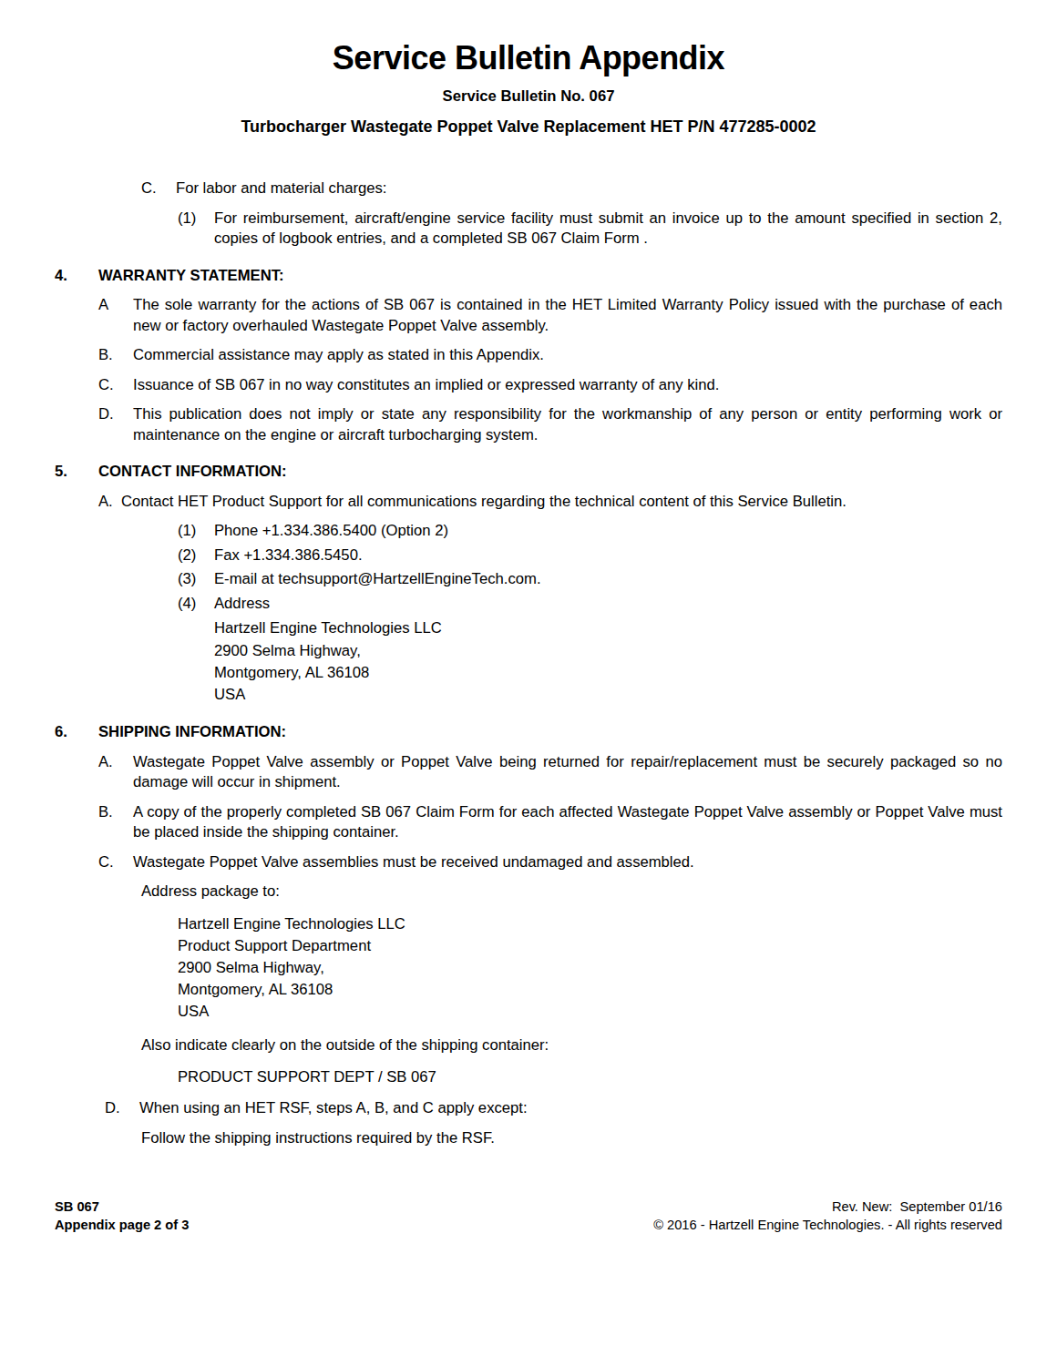Service Bulletin Appendix
Service Bulletin No. 067
Turbocharger Wastegate Poppet Valve Replacement HET P/N 477285-0002
C. For labor and material charges:
(1) For reimbursement, aircraft/engine service facility must submit an invoice up to the amount specified in section 2, copies of logbook entries, and a completed SB 067 Claim Form .
4. WARRANTY STATEMENT:
A The sole warranty for the actions of SB 067 is contained in the HET Limited Warranty Policy issued with the purchase of each new or factory overhauled Wastegate Poppet Valve assembly.
B. Commercial assistance may apply as stated in this Appendix.
C. Issuance of SB 067 in no way constitutes an implied or expressed warranty of any kind.
D. This publication does not imply or state any responsibility for the workmanship of any person or entity performing work or maintenance on the engine or aircraft turbocharging system.
5. CONTACT INFORMATION:
A. Contact HET Product Support for all communications regarding the technical content of this Service Bulletin.
(1) Phone +1.334.386.5400 (Option 2)
(2) Fax +1.334.386.5450.
(3) E-mail at techsupport@HartzellEngineTech.com.
(4) Address
Hartzell Engine Technologies LLC
2900 Selma Highway,
Montgomery, AL 36108
USA
6. SHIPPING INFORMATION:
A. Wastegate Poppet Valve assembly or Poppet Valve being returned for repair/replacement must be securely packaged so no damage will occur in shipment.
B. A copy of the properly completed SB 067 Claim Form for each affected Wastegate Poppet Valve assembly or Poppet Valve must be placed inside the shipping container.
C. Wastegate Poppet Valve assemblies must be received undamaged and assembled.
Address package to:
Hartzell Engine Technologies LLC
Product Support Department
2900 Selma Highway,
Montgomery, AL 36108
USA
Also indicate clearly on the outside of the shipping container:
PRODUCT SUPPORT DEPT / SB 067
D. When using an HET RSF, steps A, B, and C apply except:
Follow the shipping instructions required by the RSF.
SB 067
Appendix page 2 of 3
Rev. New: September 01/16
© 2016 - Hartzell Engine Technologies. - All rights reserved